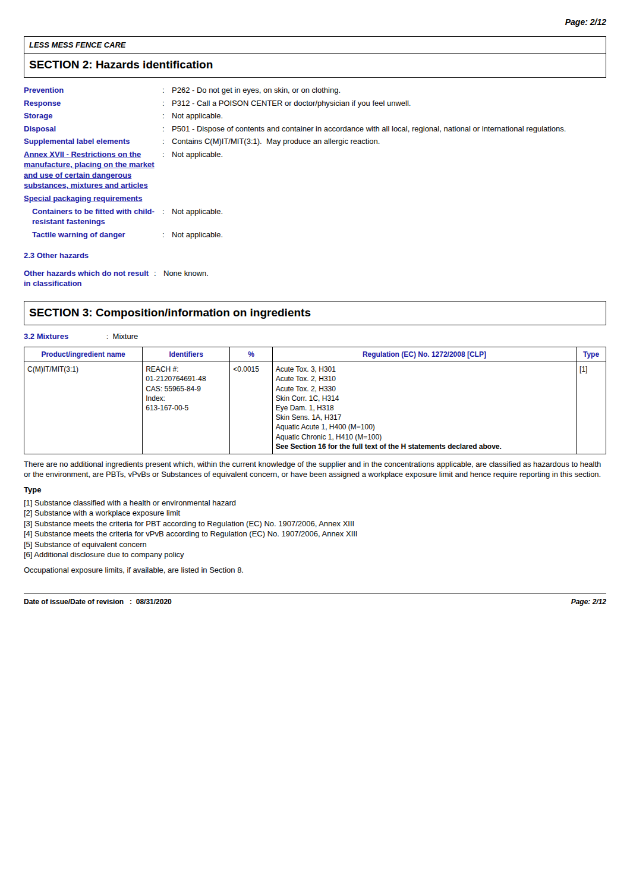Page: 2/12
LESS MESS FENCE CARE
SECTION 2: Hazards identification
| Prevention | : | P262 - Do not get in eyes, on skin, or on clothing. |
| Response | : | P312 - Call a POISON CENTER or doctor/physician if you feel unwell. |
| Storage | : | Not applicable. |
| Disposal | : | P501 - Dispose of contents and container in accordance with all local, regional, national or international regulations. |
| Supplemental label elements | : | Contains C(M)IT/MIT(3:1). May produce an allergic reaction. |
| Annex XVII - Restrictions on the manufacture, placing on the market and use of certain dangerous substances, mixtures and articles | : | Not applicable. |
| Special packaging requirements | | |
| Containers to be fitted with child-resistant fastenings | : | Not applicable. |
| Tactile warning of danger | : | Not applicable. |
2.3 Other hazards
| Other hazards which do not result in classification | : | None known. |
SECTION 3: Composition/information on ingredients
3.2 Mixtures : Mixture
| Product/ingredient name | Identifiers | % | Regulation (EC) No. 1272/2008 [CLP] | Type |
| --- | --- | --- | --- | --- |
| C(M)IT/MIT(3:1) | REACH #: 01-2120764691-48 CAS: 55965-84-9 Index: 613-167-00-5 | <0.0015 | Acute Tox. 3, H301 Acute Tox. 2, H310 Acute Tox. 2, H330 Skin Corr. 1C, H314 Eye Dam. 1, H318 Skin Sens. 1A, H317 Aquatic Acute 1, H400 (M=100) Aquatic Chronic 1, H410 (M=100) See Section 16 for the full text of the H statements declared above. | [1] |
There are no additional ingredients present which, within the current knowledge of the supplier and in the concentrations applicable, are classified as hazardous to health or the environment, are PBTs, vPvBs or Substances of equivalent concern, or have been assigned a workplace exposure limit and hence require reporting in this section.
Type
[1] Substance classified with a health or environmental hazard
[2] Substance with a workplace exposure limit
[3] Substance meets the criteria for PBT according to Regulation (EC) No. 1907/2006, Annex XIII
[4] Substance meets the criteria for vPvB according to Regulation (EC) No. 1907/2006, Annex XIII
[5] Substance of equivalent concern
[6] Additional disclosure due to company policy
Occupational exposure limits, if available, are listed in Section 8.
Date of issue/Date of revision : 08/31/2020
Page: 2/12